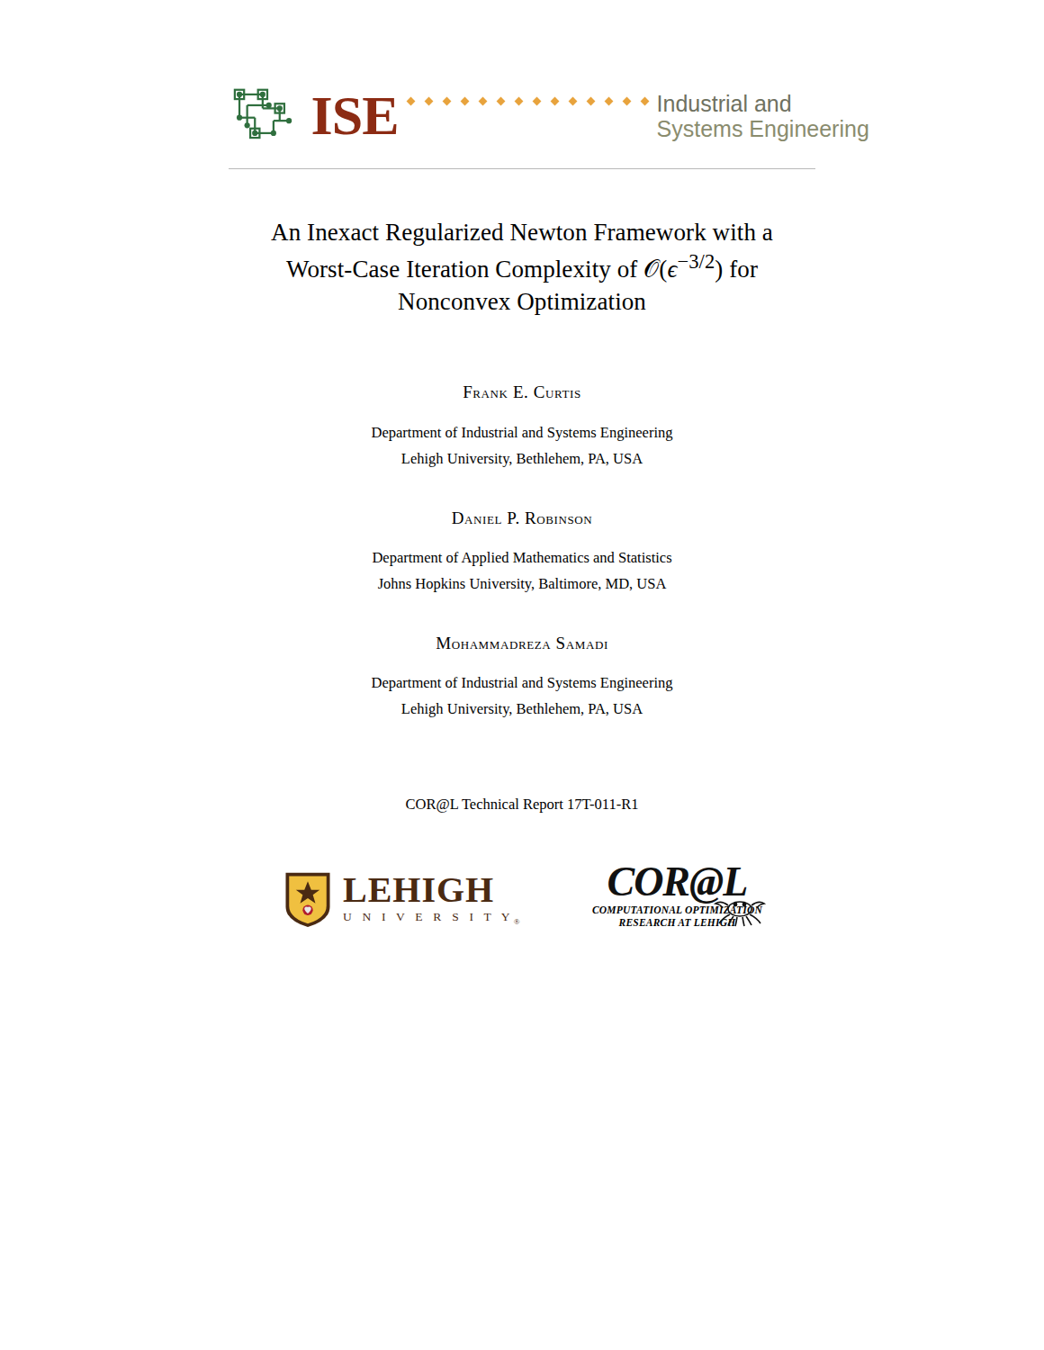ISE
Industrial and
Systems Engineering
An Inexact Regularized Newton Framework with a
Worst-Case Iteration Complexity of 𝒪(ϵ−3/2) for
Nonconvex Optimization
Frank E. Curtis
Department of Industrial and Systems Engineering
Lehigh University, Bethlehem, PA, USA
Daniel P. Robinson
Department of Applied Mathematics and Statistics
Johns Hopkins University, Baltimore, MD, USA
Mohammadreza Samadi
Department of Industrial and Systems Engineering
Lehigh University, Bethlehem, PA, USA
COR@L Technical Report 17T-011-R1
LEHIGH U N I V E R S I T Y®
COR@L
COMPUTATIONAL OPTIMIZATION
RESEARCH AT LEHIGH